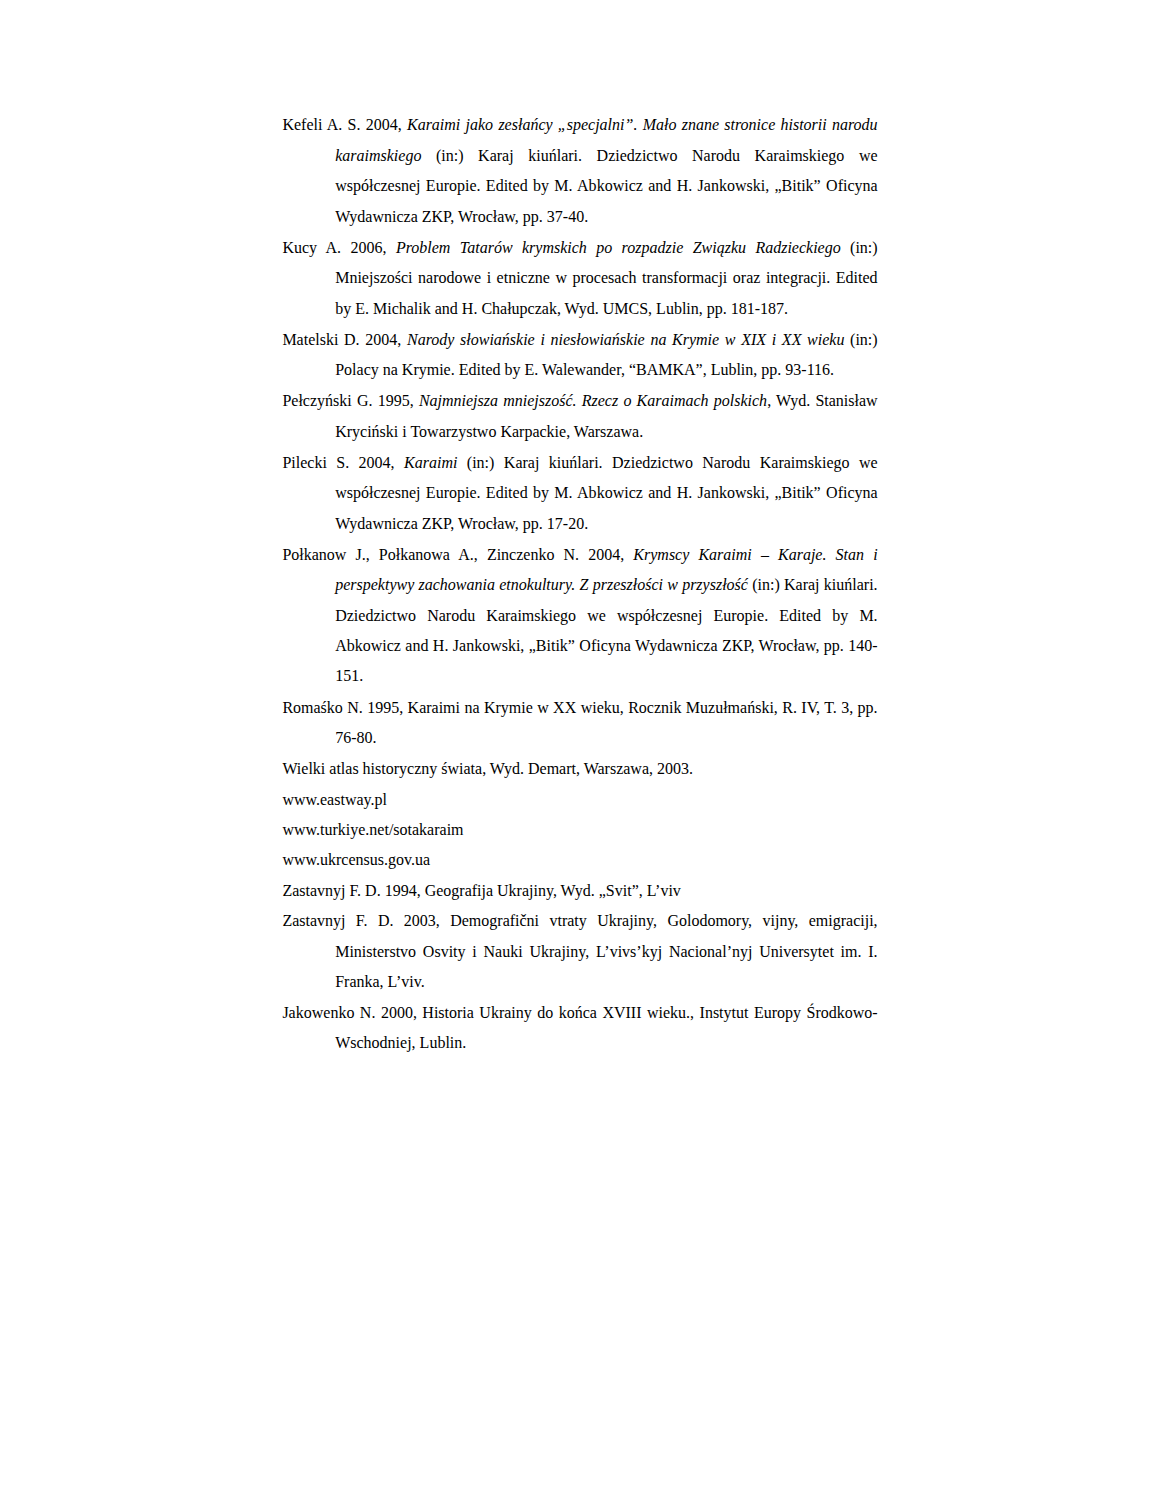Kefeli A. S. 2004, Karaimi jako zesłańcy „specjalni”. Mało znane stronice historii narodu karaimskiego (in:) Karaj kiuńlari. Dziedzictwo Narodu Karaimskiego we współczesnej Europie. Edited by M. Abkowicz and H. Jankowski, „Bitik” Oficyna Wydawnicza ZKP, Wrocław, pp. 37-40.
Kucy A. 2006, Problem Tatarów krymskich po rozpadzie Związku Radzieckiego (in:) Mniejszości narodowe i etniczne w procesach transformacji oraz integracji. Edited by E. Michalik and H. Chałupczak, Wyd. UMCS, Lublin, pp. 181-187.
Matelski D. 2004, Narody słowiańskie i niesłowiańskie na Krymie w XIX i XX wieku (in:) Polacy na Krymie. Edited by E. Walewander, “BAMKA”, Lublin, pp. 93-116.
Pełczyński G. 1995, Najmniejsza mniejszość. Rzecz o Karaimach polskich, Wyd. Stanisław Kryciński i Towarzystwo Karpackie, Warszawa.
Pilecki S. 2004, Karaimi (in:) Karaj kiuńlari. Dziedzictwo Narodu Karaimskiego we współczesnej Europie. Edited by M. Abkowicz and H. Jankowski, „Bitik” Oficyna Wydawnicza ZKP, Wrocław, pp. 17-20.
Połkanow J., Połkanowa A., Zinczenko N. 2004, Krymscy Karaimi – Karaje. Stan i perspektywy zachowania etnokultury. Z przeszłości w przyszłość (in:) Karaj kiuńlari. Dziedzictwo Narodu Karaimskiego we współczesnej Europie. Edited by M. Abkowicz and H. Jankowski, „Bitik” Oficyna Wydawnicza ZKP, Wrocław, pp. 140-151.
Romaśko N. 1995, Karaimi na Krymie w XX wieku, Rocznik Muzułmański, R. IV, T. 3, pp. 76-80.
Wielki atlas historyczny świata, Wyd. Demart, Warszawa, 2003.
www.eastway.pl
www.turkiye.net/sotakaraim
www.ukrcensus.gov.ua
Zastavnyj F. D. 1994, Geografija Ukrajiny, Wyd. „Svit”, L’viv
Zastavnyj F. D. 2003, Demografični vtraty Ukrajiny, Golodomory, vijny, emigraciji, Ministerstvo Osvity i Nauki Ukrajiny, L’vivs’kyj Nacional’nyj Universytet im. I. Franka, L’viv.
Jakowenko N. 2000, Historia Ukrainy do końca XVIII wieku., Instytut Europy Środkowo-Wschodniej, Lublin.